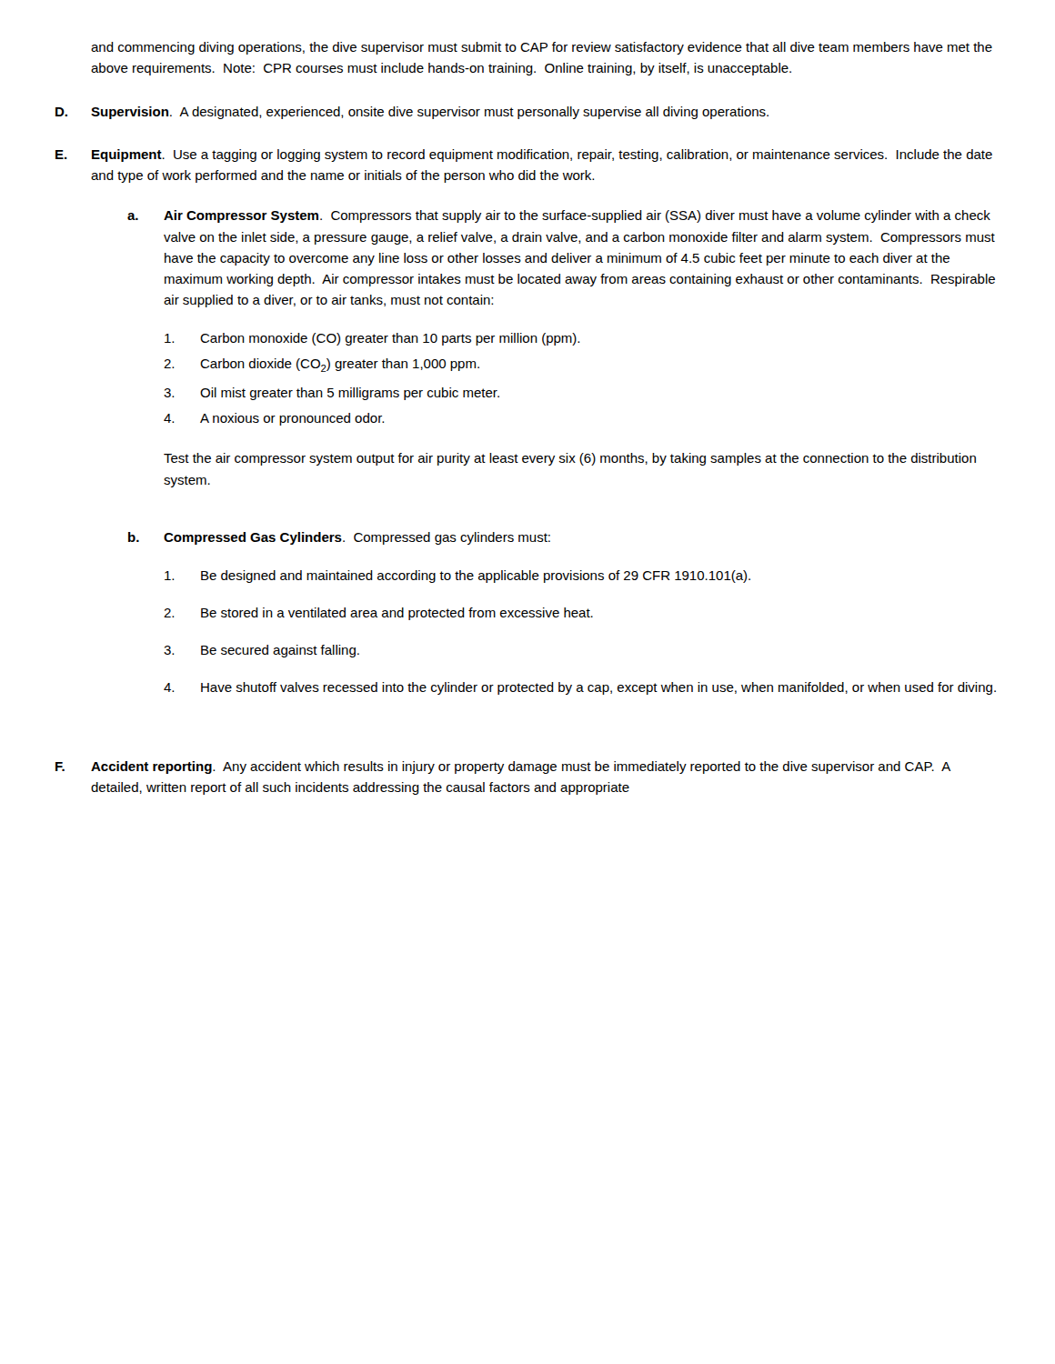and commencing diving operations, the dive supervisor must submit to CAP for review satisfactory evidence that all dive team members have met the above requirements. Note: CPR courses must include hands-on training. Online training, by itself, is unacceptable.
D.
Supervision. A designated, experienced, onsite dive supervisor must personally supervise all diving operations.
E.
Equipment. Use a tagging or logging system to record equipment modification, repair, testing, calibration, or maintenance services. Include the date and type of work performed and the name or initials of the person who did the work.
a.
Air Compressor System. Compressors that supply air to the surface-supplied air (SSA) diver must have a volume cylinder with a check valve on the inlet side, a pressure gauge, a relief valve, a drain valve, and a carbon monoxide filter and alarm system. Compressors must have the capacity to overcome any line loss or other losses and deliver a minimum of 4.5 cubic feet per minute to each diver at the maximum working depth. Air compressor intakes must be located away from areas containing exhaust or other contaminants. Respirable air supplied to a diver, or to air tanks, must not contain:
1.
Carbon monoxide (CO) greater than 10 parts per million (ppm).
2.
Carbon dioxide (CO2) greater than 1,000 ppm.
3.
Oil mist greater than 5 milligrams per cubic meter.
4.
A noxious or pronounced odor.
Test the air compressor system output for air purity at least every six (6) months, by taking samples at the connection to the distribution system.
b.
Compressed Gas Cylinders. Compressed gas cylinders must:
1.
Be designed and maintained according to the applicable provisions of 29 CFR 1910.101(a).
2.
Be stored in a ventilated area and protected from excessive heat.
3.
Be secured against falling.
4.
Have shutoff valves recessed into the cylinder or protected by a cap, except when in use, when manifolded, or when used for diving.
F.
Accident reporting. Any accident which results in injury or property damage must be immediately reported to the dive supervisor and CAP. A detailed, written report of all such incidents addressing the causal factors and appropriate